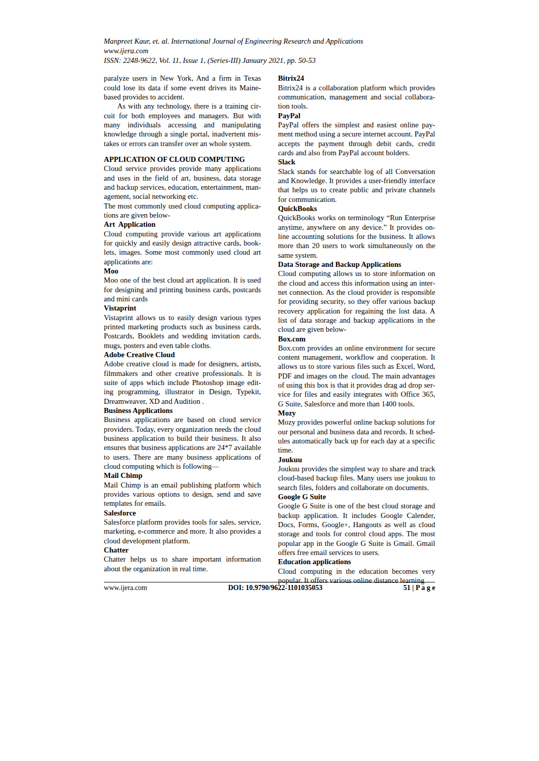Manpreet Kaur, et. al. International Journal of Engineering Research and Applications
www.ijera.com
ISSN: 2248-9622, Vol. 11, Issue 1, (Series-III) January 2021, pp. 50-53
paralyze users in New York, And a firm in Texas could lose its data if some event drives its Maine-based provides to accident.
As with any technology, there is a training circuit for both employees and managers. But with many individuals accessing and manipulating knowledge through a single portal, inadvertent mistakes or errors can transfer over an whole system.
Application of Cloud Computing
Cloud service provides provide many applications and uses in the field of art, business, data storage and backup services, education, entertainment, management, social networking etc.
The most commonly used cloud computing applications are given below-
Art Application
Cloud computing provide various art applications for quickly and easily design attractive cards, booklets, images. Some most commonly used cloud art applications are:
Moo
Moo one of the best cloud art application. It is used for designing and printing business cards, postcards and mini cards
Vistaprint
Vistaprint allows us to easily design various types printed marketing products such as business cards, Postcards, Booklets and wedding invitation cards, mugs, posters and even table cloths.
Adobe Creative Cloud
Adobe creative cloud is made for designers, artists, filmmakers and other creative professionals. It is suite of apps which include Photoshop image editing programming, illustrator in Design, Typekit, Dreamweaver, XD and Audition .
Business Applications
Business applications are based on cloud service providers. Today, every organization needs the cloud business application to build their business. It also ensures that business applications are 24*7 available to users. There are many business applications of cloud computing which is following—
Mail Chimp
Mail Chimp is an email publishing platform which provides various options to design, send and save templates for emails.
Salesforce
Salesforce platform provides tools for sales, service, marketing, e-commerce and more. It also provides a cloud development platform.
Chatter
Chatter helps us to share important information about the organization in real time.
Bitrix24
Bitrix24 is a collaboration platform which provides communication, management and social collaboration tools.
PayPal
PayPal offers the simplest and easiest online payment method using a secure internet account. PayPal accepts the payment through debit cards, credit cards and also from PayPal account holders.
Slack
Slack stands for searchable log of all Conversation and Knowledge. It provides a user-friendly interface that helps us to create public and private channels for communication.
QuickBooks
QuickBooks works on terminology “Run Enterprise anytime, anywhere on any device.” It provides online accounting solutions for the business. It allows more than 20 users to work simultaneously on the same system.
Data Storage and Backup Applications
Cloud computing allows us to store information on the cloud and access this information using an internet connection. As the cloud provider is responsible for providing security, so they offer various backup recovery application for regaining the lost data. A list of data storage and backup applications in the cloud are given below-
Box.com
Box.com provides an online environment for secure content management, workflow and cooperation. It allows us to store various files such as Excel, Word, PDF and images on the cloud. The main advantages of using this box is that it provides drag ad drop service for files and easily integrates with Office 365, G Suite, Salesforce and more than 1400 tools.
Mozy
Mozy provides powerful online backup solutions for our personal and business data and records. It schedules automatically back up for each day at a specific time.
Joukuu
Joukuu provides the simplest way to share and track cloud-based backup files. Many users use joukuu to search files, folders and collaborate on documents.
Google G Suite
Google G Suite is one of the best cloud storage and backup application. It includes Google Calender, Docs, Forms, Google+, Hangouts as well as cloud storage and tools for control cloud apps. The most popular app in the Google G Suite is Gmail. Gmail offers free email services to users.
Education applications
Cloud computing in the education becomes very popular. It offers various online distance learning
www.ijera.com
DOI: 10.9790/9622-1101035053
51 | P a g e